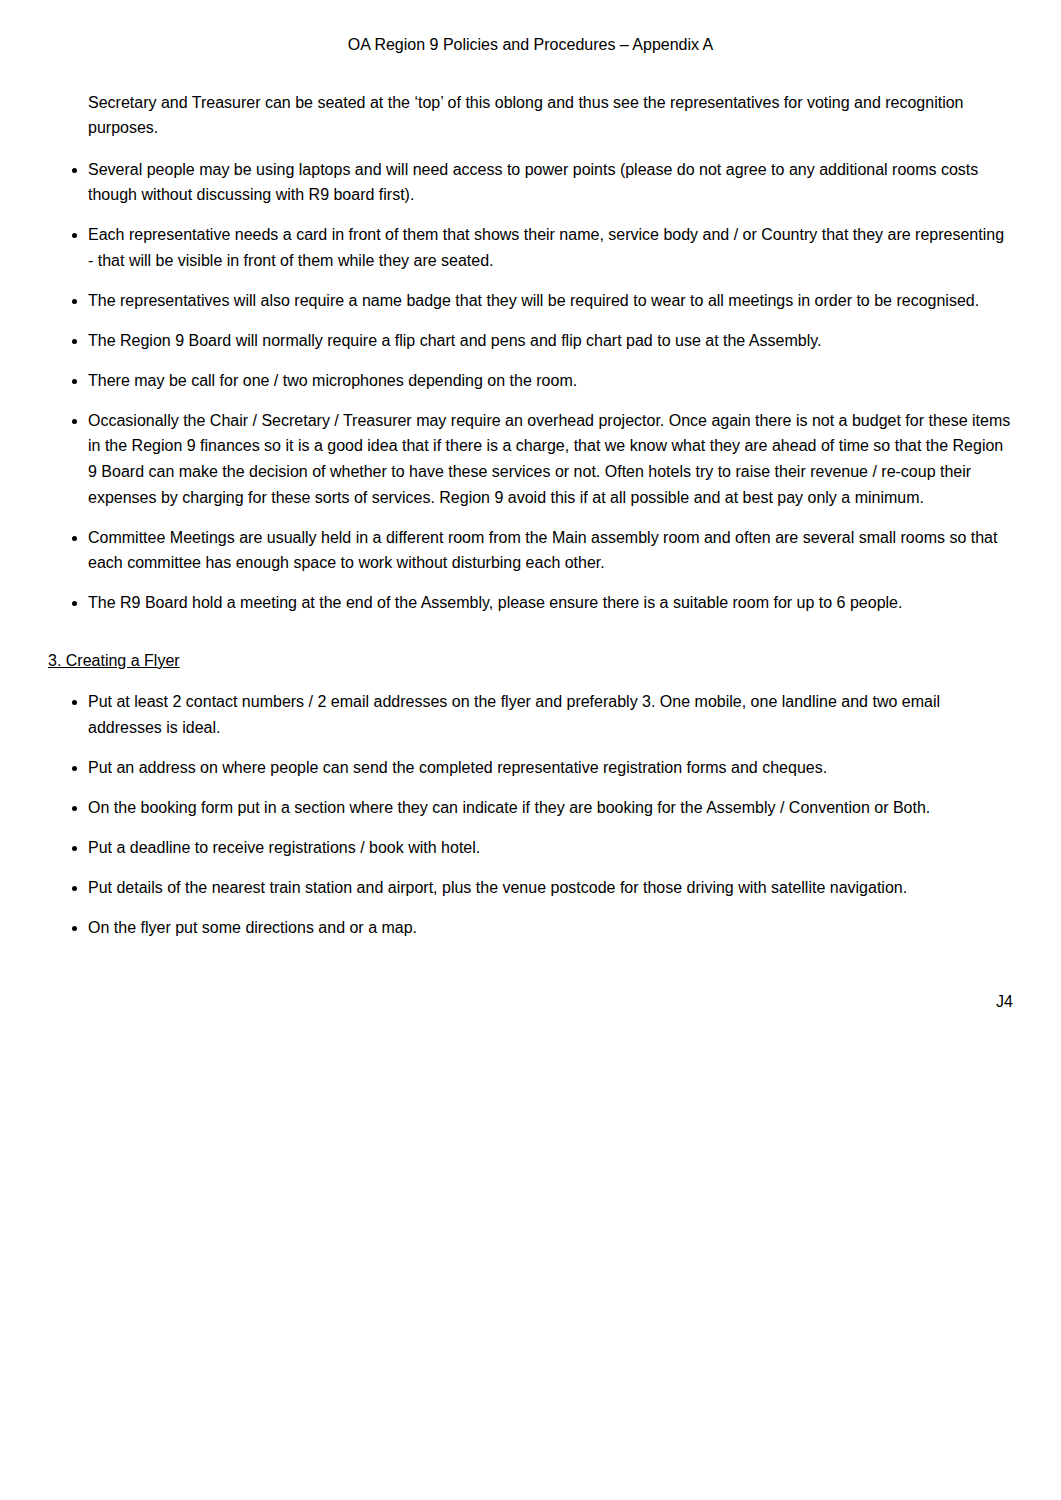OA Region 9 Policies and Procedures – Appendix A
Secretary and Treasurer can be seated at the ‘top’ of this oblong and thus see the representatives for voting and recognition purposes.
Several people may be using laptops and will need access to power points (please do not agree to any additional rooms costs though without discussing with R9 board first).
Each representative needs a card in front of them that shows their name, service body and / or Country that they are representing - that will be visible in front of them while they are seated.
The representatives will also require a name badge that they will be required to wear to all meetings in order to be recognised.
The Region 9 Board will normally require a flip chart and pens and flip chart pad to use at the Assembly.
There may be call for one / two microphones depending on the room.
Occasionally the Chair / Secretary / Treasurer may require an overhead projector. Once again there is not a budget for these items in the Region 9 finances so it is a good idea that if there is a charge, that we know what they are ahead of time so that the Region 9 Board can make the decision of whether to have these services or not. Often hotels try to raise their revenue / re-coup their expenses by charging for these sorts of services. Region 9 avoid this if at all possible and at best pay only a minimum.
Committee Meetings are usually held in a different room from the Main assembly room and often are several small rooms so that each committee has enough space to work without disturbing each other.
The R9 Board hold a meeting at the end of the Assembly, please ensure there is a suitable room for up to 6 people.
3. Creating a Flyer
Put at least 2 contact numbers / 2 email addresses on the flyer and preferably 3. One mobile, one landline and two email addresses is ideal.
Put an address on where people can send the completed representative registration forms and cheques.
On the booking form put in a section where they can indicate if they are booking for the Assembly / Convention or Both.
Put a deadline to receive registrations / book with hotel.
Put details of the nearest train station and airport, plus the venue postcode for those driving with satellite navigation.
On the flyer put some directions and or a map.
J4